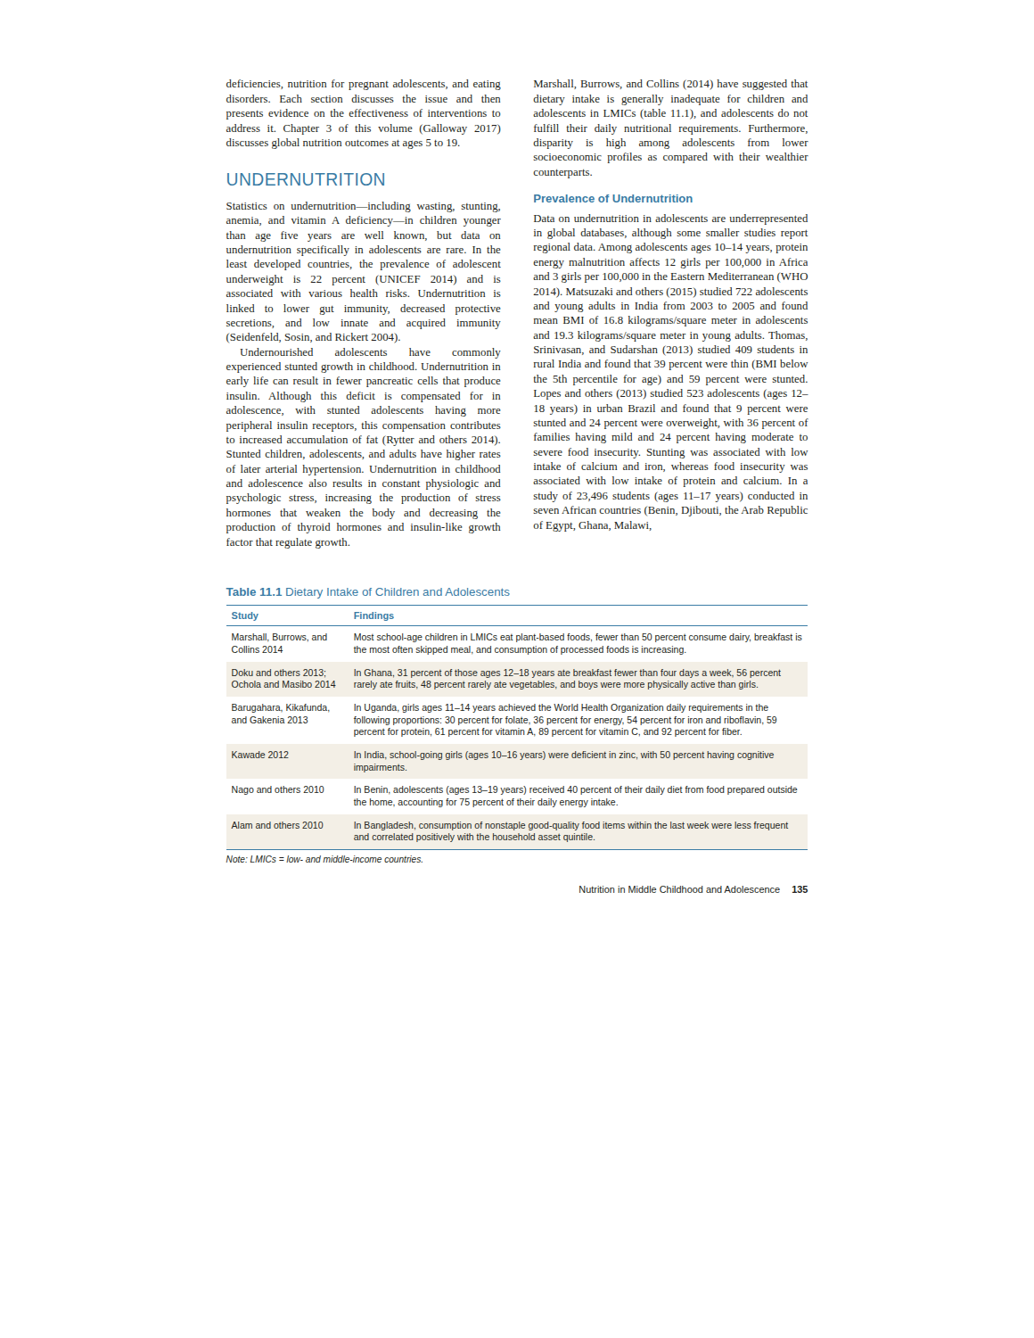deficiencies, nutrition for pregnant adolescents, and eating disorders. Each section discusses the issue and then presents evidence on the effectiveness of interventions to address it. Chapter 3 of this volume (Galloway 2017) discusses global nutrition outcomes at ages 5 to 19.
UNDERNUTRITION
Statistics on undernutrition—including wasting, stunting, anemia, and vitamin A deficiency—in children younger than age five years are well known, but data on undernutrition specifically in adolescents are rare. In the least developed countries, the prevalence of adolescent underweight is 22 percent (UNICEF 2014) and is associated with various health risks. Undernutrition is linked to lower gut immunity, decreased protective secretions, and low innate and acquired immunity (Seidenfeld, Sosin, and Rickert 2004).
Undernourished adolescents have commonly experienced stunted growth in childhood. Undernutrition in early life can result in fewer pancreatic cells that produce insulin. Although this deficit is compensated for in adolescence, with stunted adolescents having more peripheral insulin receptors, this compensation contributes to increased accumulation of fat (Rytter and others 2014). Stunted children, adolescents, and adults have higher rates of later arterial hypertension. Undernutrition in childhood and adolescence also results in constant physiologic and psychologic stress, increasing the production of stress hormones that weaken the body and decreasing the production of thyroid hormones and insulin-like growth factor that regulate growth.
Marshall, Burrows, and Collins (2014) have suggested that dietary intake is generally inadequate for children and adolescents in LMICs (table 11.1), and adolescents do not fulfill their daily nutritional requirements. Furthermore, disparity is high among adolescents from lower socioeconomic profiles as compared with their wealthier counterparts.
Prevalence of Undernutrition
Data on undernutrition in adolescents are underrepresented in global databases, although some smaller studies report regional data. Among adolescents ages 10–14 years, protein energy malnutrition affects 12 girls per 100,000 in Africa and 3 girls per 100,000 in the Eastern Mediterranean (WHO 2014). Matsuzaki and others (2015) studied 722 adolescents and young adults in India from 2003 to 2005 and found mean BMI of 16.8 kilograms/square meter in adolescents and 19.3 kilograms/square meter in young adults. Thomas, Srinivasan, and Sudarshan (2013) studied 409 students in rural India and found that 39 percent were thin (BMI below the 5th percentile for age) and 59 percent were stunted. Lopes and others (2013) studied 523 adolescents (ages 12–18 years) in urban Brazil and found that 9 percent were stunted and 24 percent were overweight, with 36 percent of families having mild and 24 percent having moderate to severe food insecurity. Stunting was associated with low intake of calcium and iron, whereas food insecurity was associated with low intake of protein and calcium. In a study of 23,496 students (ages 11–17 years) conducted in seven African countries (Benin, Djibouti, the Arab Republic of Egypt, Ghana, Malawi,
Table 11.1 Dietary Intake of Children and Adolescents
| Study | Findings |
| --- | --- |
| Marshall, Burrows, and Collins 2014 | Most school-age children in LMICs eat plant-based foods, fewer than 50 percent consume dairy, breakfast is the most often skipped meal, and consumption of processed foods is increasing. |
| Doku and others 2013; Ochola and Masibo 2014 | In Ghana, 31 percent of those ages 12–18 years ate breakfast fewer than four days a week, 56 percent rarely ate fruits, 48 percent rarely ate vegetables, and boys were more physically active than girls. |
| Barugahara, Kikafunda, and Gakenia 2013 | In Uganda, girls ages 11–14 years achieved the World Health Organization daily requirements in the following proportions: 30 percent for folate, 36 percent for energy, 54 percent for iron and riboflavin, 59 percent for protein, 61 percent for vitamin A, 89 percent for vitamin C, and 92 percent for fiber. |
| Kawade 2012 | In India, school-going girls (ages 10–16 years) were deficient in zinc, with 50 percent having cognitive impairments. |
| Nago and others 2010 | In Benin, adolescents (ages 13–19 years) received 40 percent of their daily diet from food prepared outside the home, accounting for 75 percent of their daily energy intake. |
| Alam and others 2010 | In Bangladesh, consumption of nonstaple good-quality food items within the last week were less frequent and correlated positively with the household asset quintile. |
Note: LMICs = low- and middle-income countries.
Nutrition in Middle Childhood and Adolescence 135